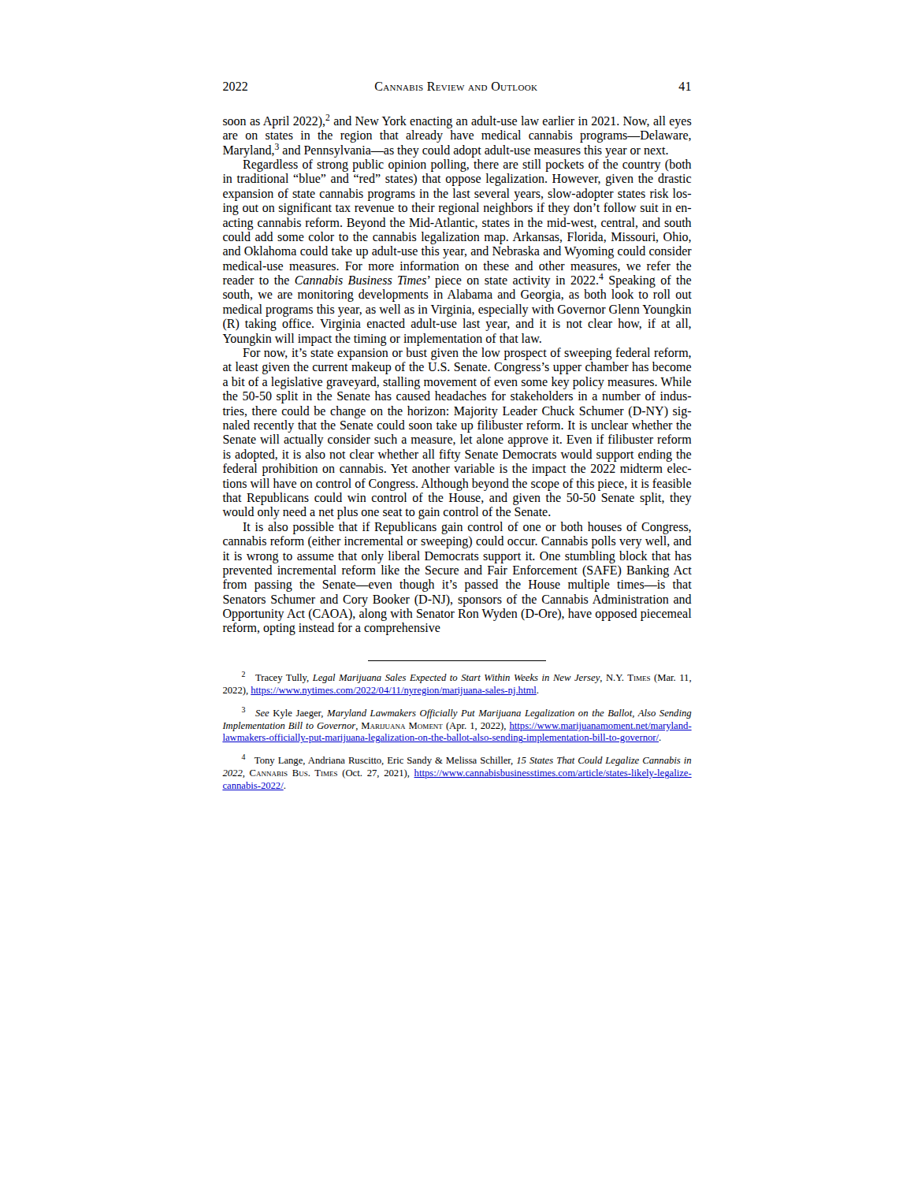2022 Cannabis Review and Outlook 41
soon as April 2022),2 and New York enacting an adult-use law earlier in 2021. Now, all eyes are on states in the region that already have medical cannabis programs—Delaware, Maryland,3 and Pennsylvania—as they could adopt adult-use measures this year or next.
Regardless of strong public opinion polling, there are still pockets of the country (both in traditional “blue” and “red” states) that oppose legalization. However, given the drastic expansion of state cannabis programs in the last several years, slow-adopter states risk losing out on significant tax revenue to their regional neighbors if they don’t follow suit in enacting cannabis reform. Beyond the Mid-Atlantic, states in the mid-west, central, and south could add some color to the cannabis legalization map. Arkansas, Florida, Missouri, Ohio, and Oklahoma could take up adult-use this year, and Nebraska and Wyoming could consider medical-use measures. For more information on these and other measures, we refer the reader to the Cannabis Business Times’ piece on state activity in 2022.4 Speaking of the south, we are monitoring developments in Alabama and Georgia, as both look to roll out medical programs this year, as well as in Virginia, especially with Governor Glenn Youngkin (R) taking office. Virginia enacted adult-use last year, and it is not clear how, if at all, Youngkin will impact the timing or implementation of that law.
For now, it’s state expansion or bust given the low prospect of sweeping federal reform, at least given the current makeup of the U.S. Senate. Congress’s upper chamber has become a bit of a legislative graveyard, stalling movement of even some key policy measures. While the 50-50 split in the Senate has caused headaches for stakeholders in a number of industries, there could be change on the horizon: Majority Leader Chuck Schumer (D-NY) signaled recently that the Senate could soon take up filibuster reform. It is unclear whether the Senate will actually consider such a measure, let alone approve it. Even if filibuster reform is adopted, it is also not clear whether all fifty Senate Democrats would support ending the federal prohibition on cannabis. Yet another variable is the impact the 2022 midterm elections will have on control of Congress. Although beyond the scope of this piece, it is feasible that Republicans could win control of the House, and given the 50-50 Senate split, they would only need a net plus one seat to gain control of the Senate.
It is also possible that if Republicans gain control of one or both houses of Congress, cannabis reform (either incremental or sweeping) could occur. Cannabis polls very well, and it is wrong to assume that only liberal Democrats support it. One stumbling block that has prevented incremental reform like the Secure and Fair Enforcement (SAFE) Banking Act from passing the Senate—even though it’s passed the House multiple times—is that Senators Schumer and Cory Booker (D-NJ), sponsors of the Cannabis Administration and Opportunity Act (CAOA), along with Senator Ron Wyden (D-Ore), have opposed piecemeal reform, opting instead for a comprehensive
2 Tracey Tully, Legal Marijuana Sales Expected to Start Within Weeks in New Jersey, N.Y. Times (Mar. 11, 2022), https://www.nytimes.com/2022/04/11/nyregion/marijuana-sales-nj.html.
3 See Kyle Jaeger, Maryland Lawmakers Officially Put Marijuana Legalization on the Ballot, Also Sending Implementation Bill to Governor, Marijuana Moment (Apr. 1, 2022), https://www.marijuanamoment.net/maryland-lawmakers-officially-put-marijuana-legalization-on-the-ballot-also-sending-implementation-bill-to-governor/.
4 Tony Lange, Andriana Ruscitto, Eric Sandy & Melissa Schiller, 15 States That Could Legalize Cannabis in 2022, Cannabis Bus. Times (Oct. 27, 2021), https://www.cannabisbusinesstimes.com/article/states-likely-legalize-cannabis-2022/.